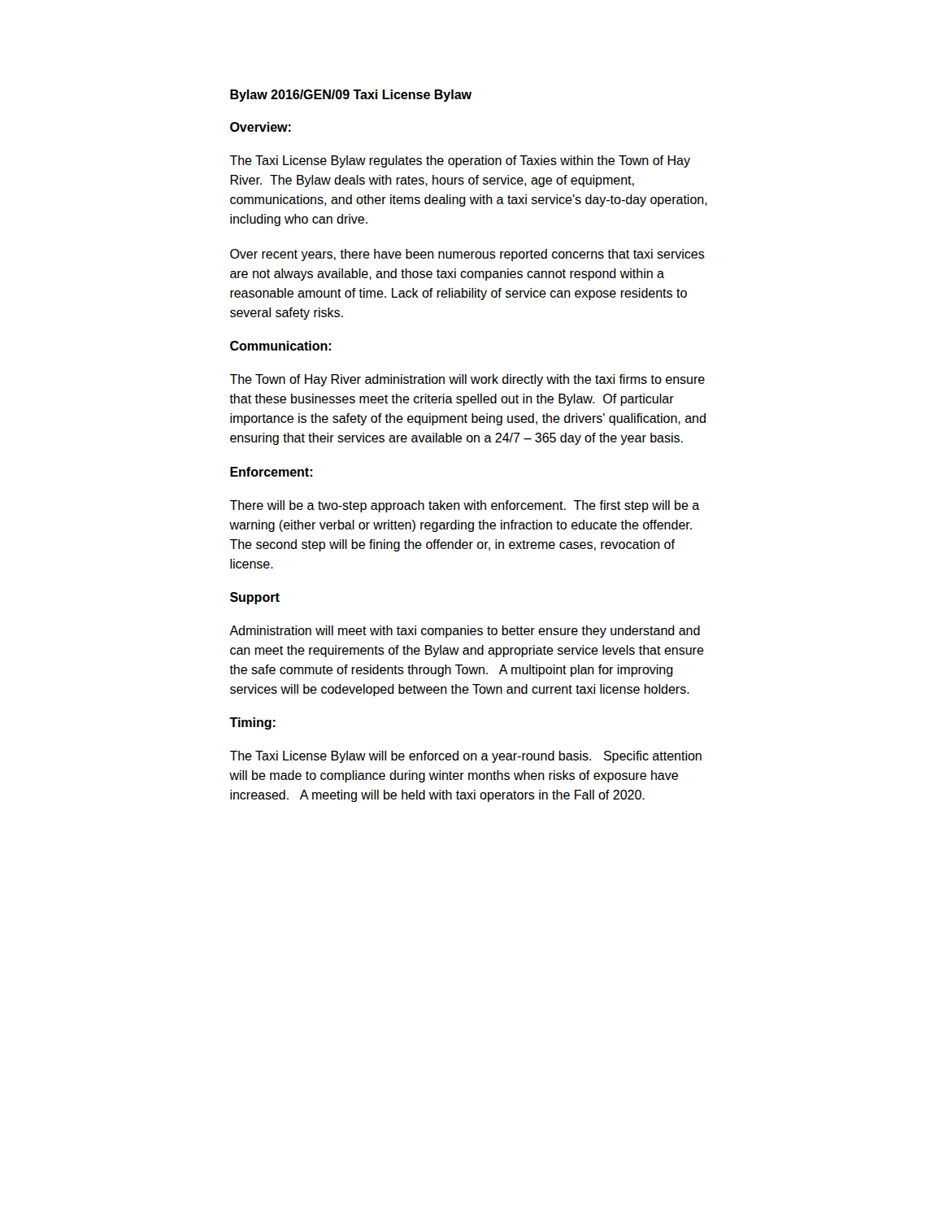Bylaw 2016/GEN/09 Taxi License Bylaw
Overview:
The Taxi License Bylaw regulates the operation of Taxies within the Town of Hay River. The Bylaw deals with rates, hours of service, age of equipment, communications, and other items dealing with a taxi service's day-to-day operation, including who can drive.
Over recent years, there have been numerous reported concerns that taxi services are not always available, and those taxi companies cannot respond within a reasonable amount of time. Lack of reliability of service can expose residents to several safety risks.
Communication:
The Town of Hay River administration will work directly with the taxi firms to ensure that these businesses meet the criteria spelled out in the Bylaw. Of particular importance is the safety of the equipment being used, the drivers' qualification, and ensuring that their services are available on a 24/7 – 365 day of the year basis.
Enforcement:
There will be a two-step approach taken with enforcement. The first step will be a warning (either verbal or written) regarding the infraction to educate the offender. The second step will be fining the offender or, in extreme cases, revocation of license.
Support
Administration will meet with taxi companies to better ensure they understand and can meet the requirements of the Bylaw and appropriate service levels that ensure the safe commute of residents through Town. A multipoint plan for improving services will be codeveloped between the Town and current taxi license holders.
Timing:
The Taxi License Bylaw will be enforced on a year-round basis. Specific attention will be made to compliance during winter months when risks of exposure have increased. A meeting will be held with taxi operators in the Fall of 2020.